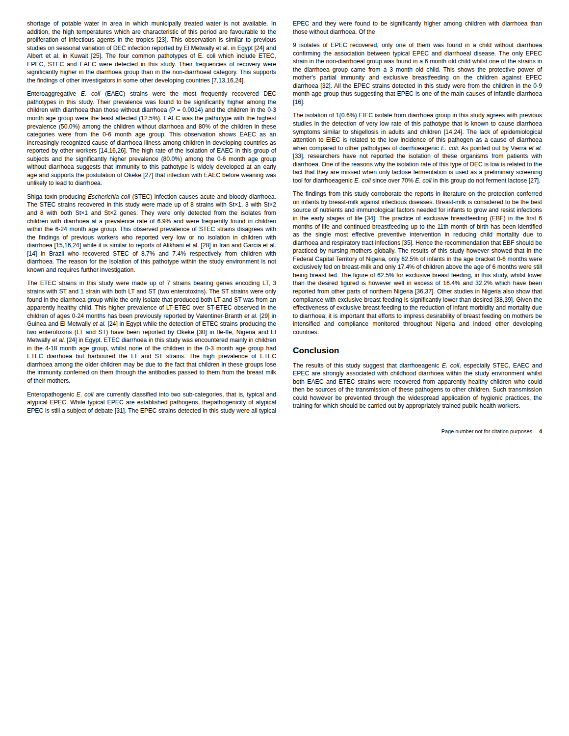shortage of potable water in area in which municipally treated water is not available. In addition, the high temperatures which are characteristic of this period are favourable to the proliferation of infectious agents in the tropics [23]. This observation is similar to previous studies on seasonal variation of DEC infection reported by El Metwally et al. in Egypt [24] and Albert et al. in Kuwait [25]. The four common pathotypes of E. coli which include ETEC, EPEC, STEC and EAEC were detected in this study. Their frequencies of recovery were significantly higher in the diarrhoea group than in the non-diarrhoeal category. This supports the findings of other investigators in some other developing countries [7,13,16,24].
Enteroaggregative E. coli (EAEC) strains were the most frequently recovered DEC pathotypes in this study. Their prevalence was found to be significantly higher among the children with diarrhoea than those without diarrhoea (P = 0.0014) and the children in the 0-3 month age group were the least affected (12.5%). EAEC was the pathotype with the highest prevalence (50.0%) among the children without diarrhoea and 80% of the children in these categories were from the 0-6 month age group. This observation shows EAEC as an increasingly recognized cause of diarrhoea illness among children in developing countries as reported by other workers [14,16,26]. The high rate of the isolation of EAEC in this group of subjects and the significantly higher prevalence (80.0%) among the 0-6 month age group without diarrhoea suggests that immunity to this pathotype is widely developed at an early age and supports the postulation of Okeke [27] that infection with EAEC before weaning was unlikely to lead to diarrhoea.
Shiga toxin-producing Escherichia coli (STEC) infection causes acute and bloody diarrhoea. The STEC strains recovered in this study were made up of 8 strains with St×1, 3 with St×2 and 8 with both St×1 and St×2 genes. They were only detected from the isolates from children with diarrhoea at a prevalence rate of 6.9% and were frequently found in children within the 6-24 month age group. This observed prevalence of STEC strains disagrees with the findings of previous workers who reported very low or no isolation in children with diarrhoea [15,16,24] while it is similar to reports of Alikhani et al. [28] in Iran and Garcia et al. [14] in Brazil who recovered STEC of 8.7% and 7.4% respectively from children with diarrhoea. The reason for the isolation of this pathotype within the study environment is not known and requires further investigation.
The ETEC strains in this study were made up of 7 strains bearing genes encoding LT, 3 strains with ST and 1 strain with both LT and ST (two enterotoxins). The ST strains were only found in the diarrhoea group while the only isolate that produced both LT and ST was from an apparently healthy child. This higher prevalence of LT-ETEC over ST-ETEC observed in the children of ages 0-24 months has been previously reported by Valentiner-Branth et al. [29] in Guinea and El Metwally et al. [24] in Egypt while the detection of ETEC strains producing the two enterotoxins (LT and ST) have been reported by Okeke [30] in Ile-Ife, Nigeria and El Metwally et al. [24] in Egypt. ETEC diarrhoea in this study was encountered mainly in children in the 4-18 month age group, whilst none of the children in the 0-3 month age group had ETEC diarrhoea but harboured the LT and ST strains. The high prevalence of ETEC diarrhoea among the older children may be due to the fact that children in these groups lose the immunity conferred on them through the antibodies passed to them from the breast milk of their mothers.
Enteropathogenic E. coli are currently classified into two sub-categories, that is, typical and atypical EPEC. While typical EPEC are established pathogens, thepathogenicity of atypical EPEC is still a subject of debate [31]. The EPEC strains detected in this study were all typical EPEC and they were found to be significantly higher among children with diarrhoea than those without diarrhoea. Of the
9 isolates of EPEC recovered, only one of them was found in a child without diarrhoea confirming the association between typical EPEC and diarrhoeal disease. The only EPEC strain in the non-diarrhoeal group was found in a 6 month old child whilst one of the strains in the diarrhoea group came from a 3 month old child. This shows the protective power of mother's partial immunity and exclusive breastfeeding on the children against EPEC diarrhoea [32]. All the EPEC strains detected in this study were from the children in the 0-9 month age group thus suggesting that EPEC is one of the main causes of infantile diarrhoea [16].
The isolation of 1(0.6%) EIEC isolate from diarrhoea group in this study agrees with previous studies in the detection of very low rate of this pathotype that is known to cause diarrhoea symptoms similar to shigellosis in adults and children [14,24]. The lack of epidemiological attention to EIEC is related to the low incidence of this pathogen as a cause of diarrhoea when compared to other pathotypes of diarrhoeagenic E. coli. As pointed out by Vierra et al. [33], researchers have not reported the isolation of these organisms from patients with diarrhoea. One of the reasons why the isolation rate of this type of DEC is low is related to the fact that they are missed when only lactose fermentation is used as a preliminary screening tool for diarrhoeagenic E. coli since over 70% E. coli in this group do not ferment lactose [27].
The findings from this study corroborate the reports in literature on the protection conferred on infants by breast-milk against infectious diseases. Breast-milk is considered to be the best source of nutrients and immunological factors needed for infants to grow and resist infections in the early stages of life [34]. The practice of exclusive breastfeeding (EBF) in the first 6 months of life and continued breastfeeding up to the 11th month of birth has been identified as the single most effective preventive intervention in reducing child mortality due to diarrhoea and respiratory tract infections [35]. Hence the recommendation that EBF should be practiced by nursing mothers globally. The results of this study however showed that in the Federal Capital Territory of Nigeria, only 62.5% of infants in the age bracket 0-6 months were exclusively fed on breast-milk and only 17.4% of children above the age of 6 months were still being breast fed. The figure of 62.5% for exclusive breast feeding, in this study, whilst lower than the desired figured is however well in excess of 16.4% and 32.2% which have been reported from other parts of northern Nigeria [36,37]. Other studies in Nigeria also show that compliance with exclusive breast feeding is significantly lower than desired [38,39]. Given the effectiveness of exclusive breast feeding to the reduction of infant morbidity and mortality due to diarrhoea; it is important that efforts to impress desirability of breast feeding on mothers be intensified and compliance monitored throughout Nigeria and indeed other developing countries.
Conclusion
The results of this study suggest that diarrhoeagenic E. coli, especially STEC, EAEC and EPEC are strongly associated with childhood diarrhoea within the study environment whilst both EAEC and ETEC strains were recovered from apparently healthy children who could then be sources of the transmission of these pathogens to other children. Such transmission could however be prevented through the widespread application of hygienic practices, the training for which should be carried out by appropriately trained public health workers.
Page number not for citation purposes4